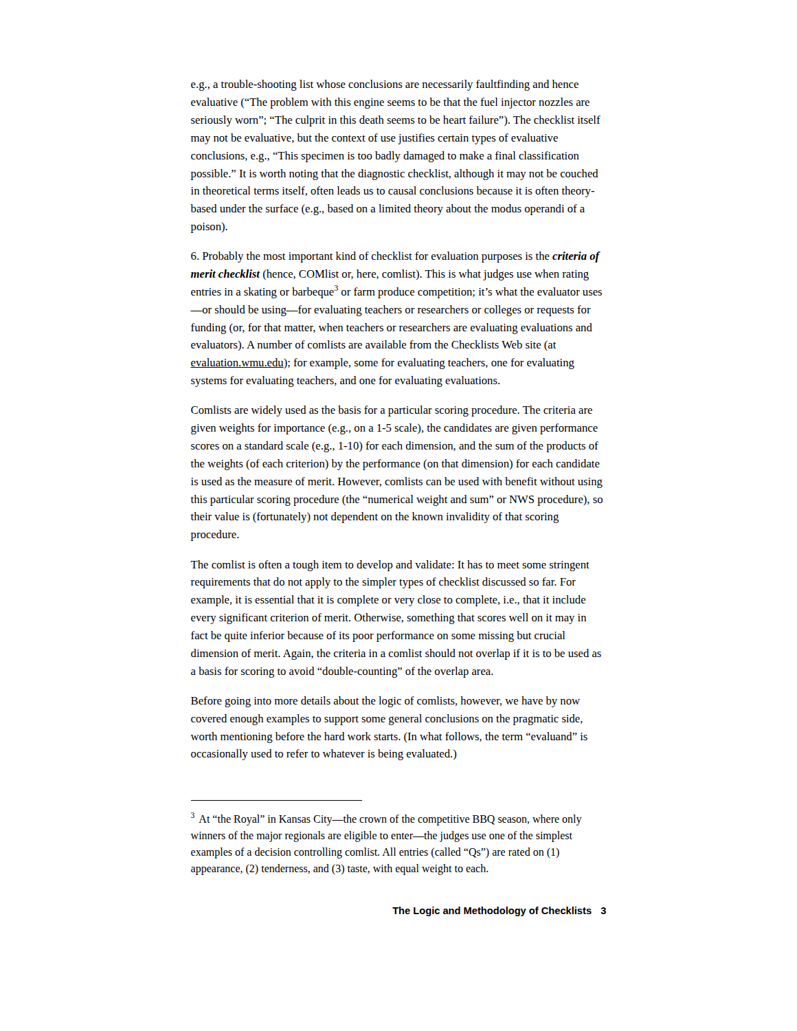e.g., a trouble-shooting list whose conclusions are necessarily faultfinding and hence evaluative (“The problem with this engine seems to be that the fuel injector nozzles are seriously worn”; “The culprit in this death seems to be heart failure”). The checklist itself may not be evaluative, but the context of use justifies certain types of evaluative conclusions, e.g., “This specimen is too badly damaged to make a final classification possible.” It is worth noting that the diagnostic checklist, although it may not be couched in theoretical terms itself, often leads us to causal conclusions because it is often theory-based under the surface (e.g., based on a limited theory about the modus operandi of a poison).
6. Probably the most important kind of checklist for evaluation purposes is the criteria of merit checklist (hence, COMlist or, here, comlist). This is what judges use when rating entries in a skating or barbeque3 or farm produce competition; it’s what the evaluator uses—or should be using—for evaluating teachers or researchers or colleges or requests for funding (or, for that matter, when teachers or researchers are evaluating evaluations and evaluators). A number of comlists are available from the Checklists Web site (at evaluation.wmu.edu); for example, some for evaluating teachers, one for evaluating systems for evaluating teachers, and one for evaluating evaluations.
Comlists are widely used as the basis for a particular scoring procedure. The criteria are given weights for importance (e.g., on a 1-5 scale), the candidates are given performance scores on a standard scale (e.g., 1-10) for each dimension, and the sum of the products of the weights (of each criterion) by the performance (on that dimension) for each candidate is used as the measure of merit. However, comlists can be used with benefit without using this particular scoring procedure (the “numerical weight and sum” or NWS procedure), so their value is (fortunately) not dependent on the known invalidity of that scoring procedure.
The comlist is often a tough item to develop and validate: It has to meet some stringent requirements that do not apply to the simpler types of checklist discussed so far. For example, it is essential that it is complete or very close to complete, i.e., that it include every significant criterion of merit. Otherwise, something that scores well on it may in fact be quite inferior because of its poor performance on some missing but crucial dimension of merit. Again, the criteria in a comlist should not overlap if it is to be used as a basis for scoring to avoid “double-counting” of the overlap area.
Before going into more details about the logic of comlists, however, we have by now covered enough examples to support some general conclusions on the pragmatic side, worth mentioning before the hard work starts. (In what follows, the term “evaluand” is occasionally used to refer to whatever is being evaluated.)
3 At “the Royal” in Kansas City—the crown of the competitive BBQ season, where only winners of the major regionals are eligible to enter—the judges use one of the simplest examples of a decision controlling comlist. All entries (called “Qs”) are rated on (1) appearance, (2) tenderness, and (3) taste, with equal weight to each.
The Logic and Methodology of Checklists3